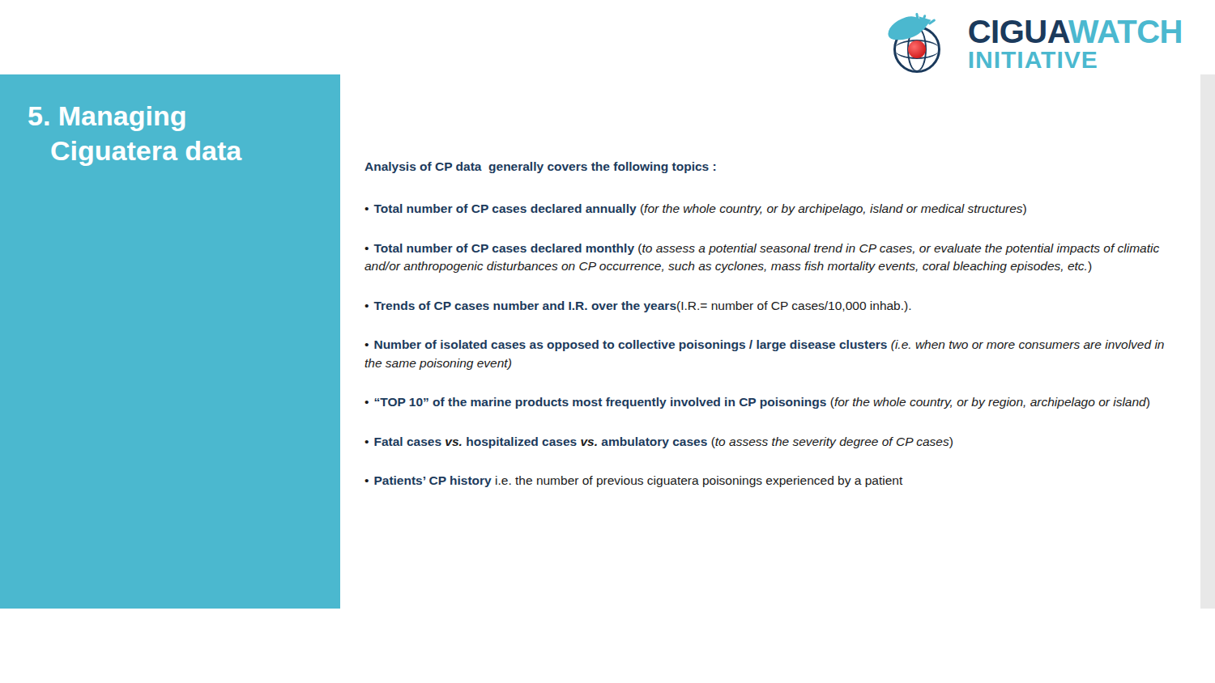CIGUA WATCH
INITIATIVE
5. ManagingCiguatera data
Analysis of CP data generally covers the following topics :
Total number of CP cases declared annually (for the whole country, or by archipelago, island or medical structures)
Total number of CP cases declared monthly (to assess a potential seasonal trend in CP cases, or evaluate the potential impacts of climatic and/or anthropogenic disturbances on CP occurrence, such as cyclones, mass fish mortality events, coral bleaching episodes, etc.)
Trends of CP cases number and I.R. over the years(I.R.= number of CP cases/10,000 inhab.).
Number of isolated cases as opposed to collective poisonings / large disease clusters (i.e. when two or more consumers are involved in the same poisoning event)
“TOP 10” of the marine products most frequently involved in CP poisonings (for the whole country, or by region, archipelago or island)
Fatal cases vs. hospitalized cases vs. ambulatory cases (to assess the severity degree of CP cases)
Patients’ CP history i.e. the number of previous ciguatera poisonings experienced by a patient